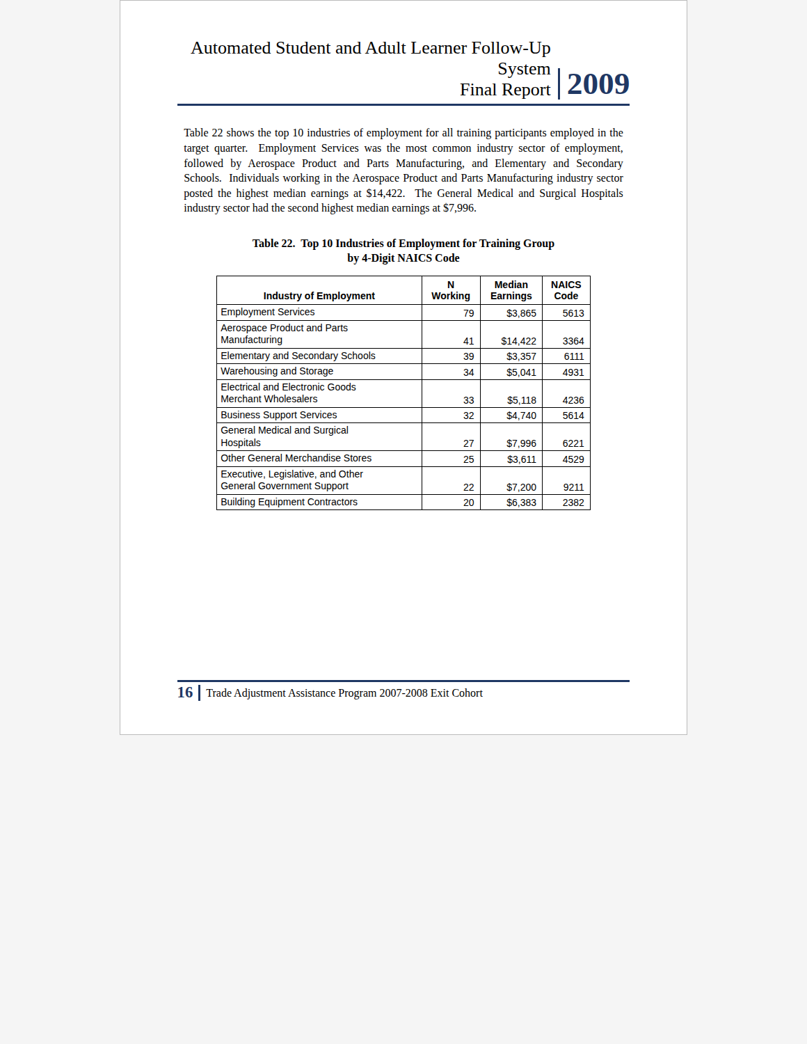Automated Student and Adult Learner Follow-Up System
Final Report
2009
Table 22 shows the top 10 industries of employment for all training participants employed in the target quarter. Employment Services was the most common industry sector of employment, followed by Aerospace Product and Parts Manufacturing, and Elementary and Secondary Schools. Individuals working in the Aerospace Product and Parts Manufacturing industry sector posted the highest median earnings at $14,422. The General Medical and Surgical Hospitals industry sector had the second highest median earnings at $7,996.
Table 22. Top 10 Industries of Employment for Training Group
by 4-Digit NAICS Code
| Industry of Employment | N Working | Median Earnings | NAICS Code |
| --- | --- | --- | --- |
| Employment Services | 79 | $3,865 | 5613 |
| Aerospace Product and Parts Manufacturing | 41 | $14,422 | 3364 |
| Elementary and Secondary Schools | 39 | $3,357 | 6111 |
| Warehousing and Storage | 34 | $5,041 | 4931 |
| Electrical and Electronic Goods Merchant Wholesalers | 33 | $5,118 | 4236 |
| Business Support Services | 32 | $4,740 | 5614 |
| General Medical and Surgical Hospitals | 27 | $7,996 | 6221 |
| Other General Merchandise Stores | 25 | $3,611 | 4529 |
| Executive, Legislative, and Other General Government Support | 22 | $7,200 | 9211 |
| Building Equipment Contractors | 20 | $6,383 | 2382 |
16 Trade Adjustment Assistance Program 2007-2008 Exit Cohort